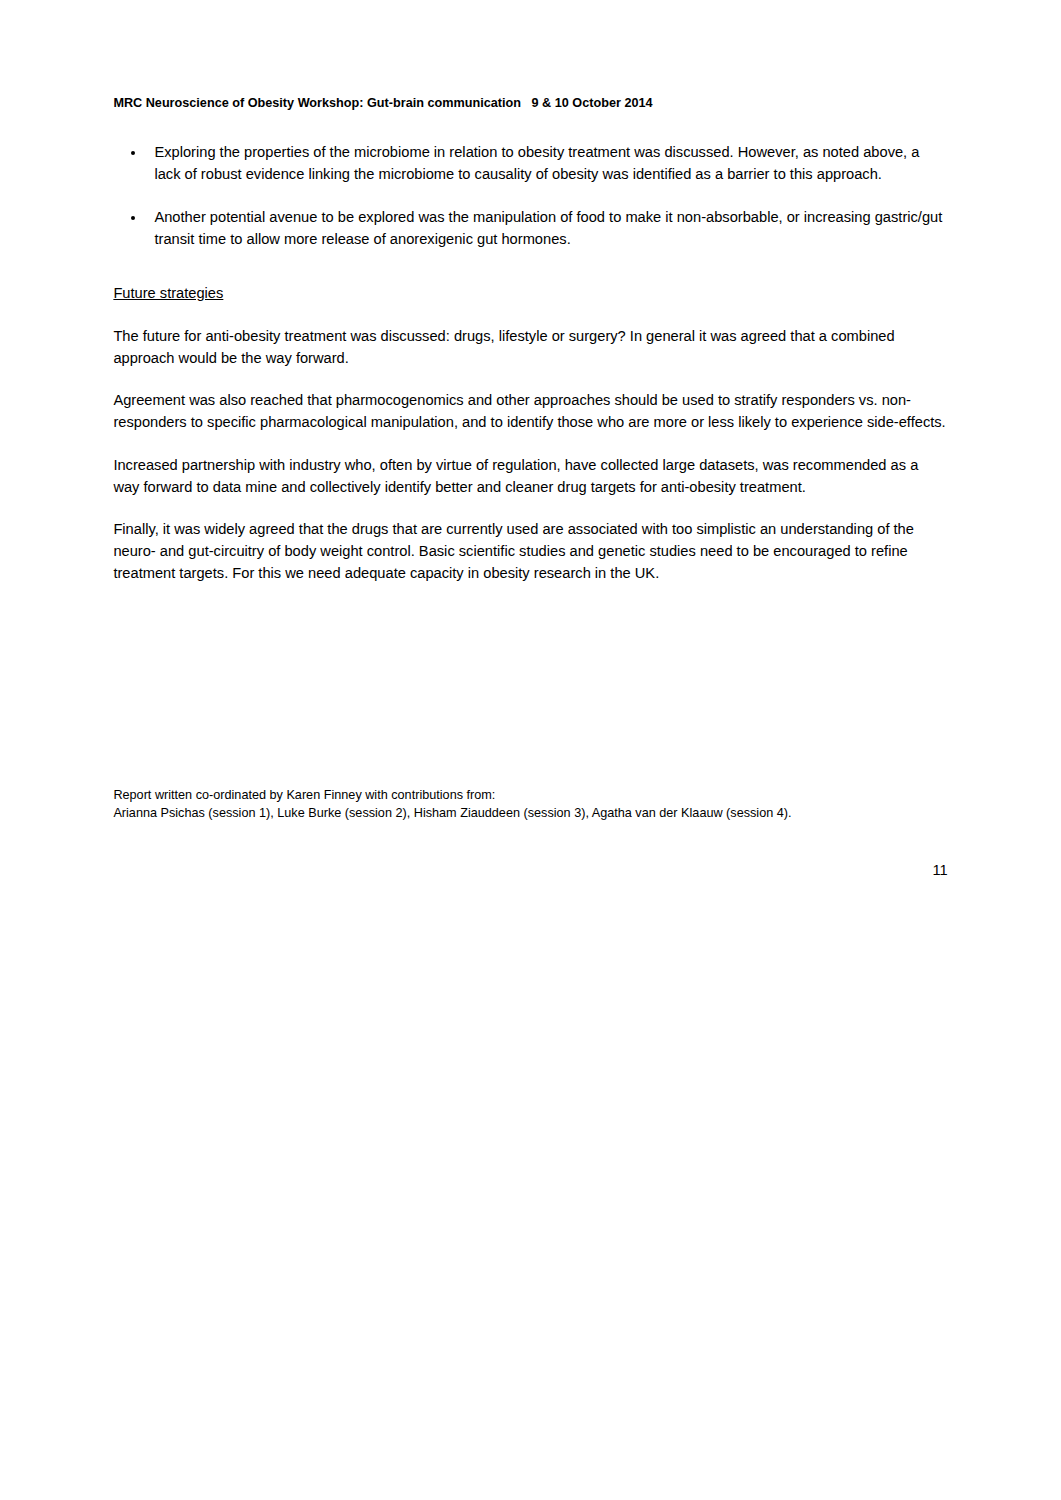MRC Neuroscience of Obesity Workshop: Gut-brain communication 9 & 10 October 2014
Exploring the properties of the microbiome in relation to obesity treatment was discussed. However, as noted above, a lack of robust evidence linking the microbiome to causality of obesity was identified as a barrier to this approach.
Another potential avenue to be explored was the manipulation of food to make it non-absorbable, or increasing gastric/gut transit time to allow more release of anorexigenic gut hormones.
Future strategies
The future for anti-obesity treatment was discussed: drugs, lifestyle or surgery? In general it was agreed that a combined approach would be the way forward.
Agreement was also reached that pharmocogenomics and other approaches should be used to stratify responders vs. non-responders to specific pharmacological manipulation, and to identify those who are more or less likely to experience side-effects.
Increased partnership with industry who, often by virtue of regulation, have collected large datasets, was recommended as a way forward to data mine and collectively identify better and cleaner drug targets for anti-obesity treatment.
Finally, it was widely agreed that the drugs that are currently used are associated with too simplistic an understanding of the neuro- and gut-circuitry of body weight control. Basic scientific studies and genetic studies need to be encouraged to refine treatment targets. For this we need adequate capacity in obesity research in the UK.
Report written co-ordinated by Karen Finney with contributions from:
Arianna Psichas (session 1), Luke Burke (session 2), Hisham Ziauddeen (session 3), Agatha van der Klaauw (session 4).
11